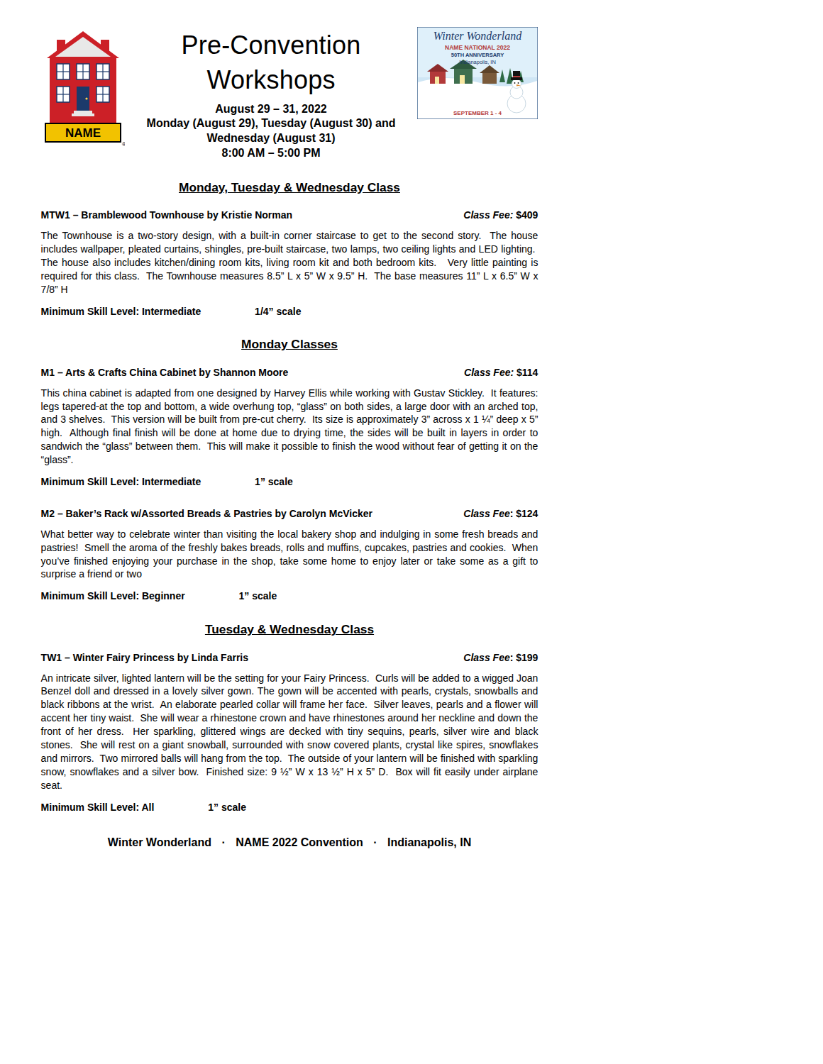NAME ®
Pre-Convention Workshops
August 29 – 31, 2022
Monday (August 29), Tuesday (August 30) and
Wednesday (August 31)
8:00 AM – 5:00 PM
Winter Wonderland NAME NATIONAL 2022 50TH ANNIVERSARY Indianapolis, IN SEPTEMBER 1 - 4
Monday, Tuesday & Wednesday Class
MTW1 – Bramblewood Townhouse by Kristie Norman Class Fee: $409
The Townhouse is a two-story design, with a built-in corner staircase to get to the second story. The house includes wallpaper, pleated curtains, shingles, pre-built staircase, two lamps, two ceiling lights and LED lighting. The house also includes kitchen/dining room kits, living room kit and both bedroom kits. Very little painting is required for this class. The Townhouse measures 8.5” L x 5” W x 9.5” H. The base measures 11” L x 6.5” W x 7/8” H
Minimum Skill Level: Intermediate 1/4” scale
Monday Classes
M1 – Arts & Crafts China Cabinet by Shannon Moore Class Fee: $114
This china cabinet is adapted from one designed by Harvey Ellis while working with Gustav Stickley. It features: legs tapered at the top and bottom, a wide overhung top, “glass” on both sides, a large door with an arched top, and 3 shelves. This version will be built from pre-cut cherry. Its size is approximately 3” across x 1 ¼” deep x 5” high. Although final finish will be done at home due to drying time, the sides will be built in layers in order to sandwich the “glass” between them. This will make it possible to finish the wood without fear of getting it on the “glass”.
Minimum Skill Level: Intermediate 1” scale
M2 – Baker’s Rack w/Assorted Breads & Pastries by Carolyn McVicker Class Fee: $124
What better way to celebrate winter than visiting the local bakery shop and indulging in some fresh breads and pastries! Smell the aroma of the freshly bakes breads, rolls and muffins, cupcakes, pastries and cookies. When you’ve finished enjoying your purchase in the shop, take some home to enjoy later or take some as a gift to surprise a friend or two
Minimum Skill Level: Beginner 1” scale
Tuesday & Wednesday Class
TW1 – Winter Fairy Princess by Linda Farris Class Fee: $199
An intricate silver, lighted lantern will be the setting for your Fairy Princess. Curls will be added to a wigged Joan Benzel doll and dressed in a lovely silver gown. The gown will be accented with pearls, crystals, snowballs and black ribbons at the wrist. An elaborate pearled collar will frame her face. Silver leaves, pearls and a flower will accent her tiny waist. She will wear a rhinestone crown and have rhinestones around her neckline and down the front of her dress. Her sparkling, glittered wings are decked with tiny sequins, pearls, silver wire and black stones. She will rest on a giant snowball, surrounded with snow covered plants, crystal like spires, snowflakes and mirrors. Two mirrored balls will hang from the top. The outside of your lantern will be finished with sparkling snow, snowflakes and a silver bow. Finished size: 9 ½” W x 13 ½” H x 5” D. Box will fit easily under airplane seat.
Minimum Skill Level: All 1” scale
Winter Wonderland · NAME 2022 Convention · Indianapolis, IN